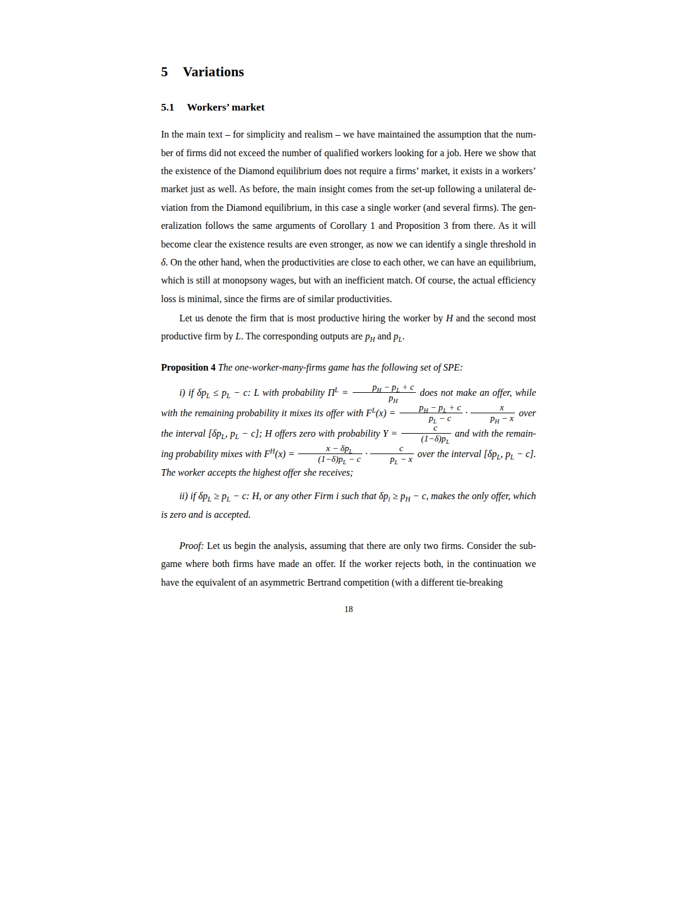5 Variations
5.1 Workers’ market
In the main text – for simplicity and realism – we have maintained the assumption that the number of firms did not exceed the number of qualified workers looking for a job. Here we show that the existence of the Diamond equilibrium does not require a firms’ market, it exists in a workers’ market just as well. As before, the main insight comes from the set-up following a unilateral deviation from the Diamond equilibrium, in this case a single worker (and several firms). The generalization follows the same arguments of Corollary 1 and Proposition 3 from there. As it will become clear the existence results are even stronger, as now we can identify a single threshold in δ. On the other hand, when the productivities are close to each other, we can have an equilibrium, which is still at monopsony wages, but with an inefficient match. Of course, the actual efficiency loss is minimal, since the firms are of similar productivities.
Let us denote the firm that is most productive hiring the worker by H and the second most productive firm by L. The corresponding outputs are pH and pL.
Proposition 4 The one-worker-many-firms game has the following set of SPE:
i) if δpL ≤ pL − c: L with probability ΠL = pH − pL + c pH does not make an offer, while with the remaining probability it mixes its offer with FL(x) = pH − pL + c pL − c·xpH − x over the interval [δpL, pL − c]; H offers zero with probability Y = c(1−δ)pL and with the remaining probability mixes with FH(x) = x − δpL(1−δ)pL − c·cpL − x over the interval [δpL, pL − c]. The worker accepts the highest offer she receives;
ii) if δpL ≥ pL − c: H, or any other Firm i such that δpi ≥ pH − c, makes the only offer, which is zero and is accepted.
Proof: Let us begin the analysis, assuming that there are only two firms. Consider the subgame where both firms have made an offer. If the worker rejects both, in the continuation we have the equivalent of an asymmetric Bertrand competition (with a different tie-breaking
18